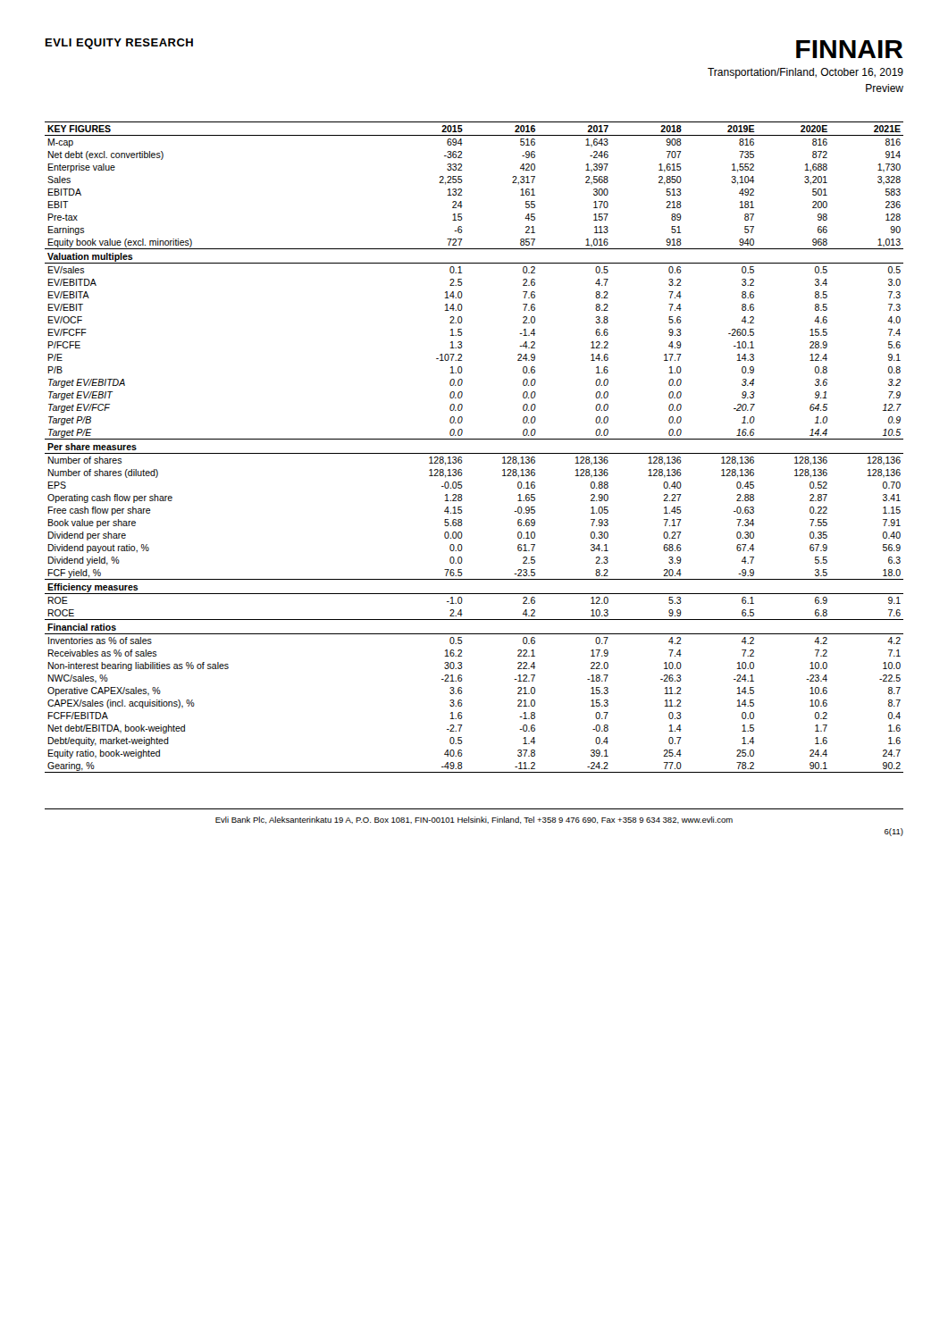EVLI EQUITY RESEARCH
FINNAIR
Transportation/Finland, October 16, 2019
Preview
| KEY FIGURES | 2015 | 2016 | 2017 | 2018 | 2019E | 2020E | 2021E |
| --- | --- | --- | --- | --- | --- | --- | --- |
| M-cap | 694 | 516 | 1,643 | 908 | 816 | 816 | 816 |
| Net debt (excl. convertibles) | -362 | -96 | -246 | 707 | 735 | 872 | 914 |
| Enterprise value | 332 | 420 | 1,397 | 1,615 | 1,552 | 1,688 | 1,730 |
| Sales | 2,255 | 2,317 | 2,568 | 2,850 | 3,104 | 3,201 | 3,328 |
| EBITDA | 132 | 161 | 300 | 513 | 492 | 501 | 583 |
| EBIT | 24 | 55 | 170 | 218 | 181 | 200 | 236 |
| Pre-tax | 15 | 45 | 157 | 89 | 87 | 98 | 128 |
| Earnings | -6 | 21 | 113 | 51 | 57 | 66 | 90 |
| Equity book value (excl. minorities) | 727 | 857 | 1,016 | 918 | 940 | 968 | 1,013 |
| Valuation multiples |
| EV/sales | 0.1 | 0.2 | 0.5 | 0.6 | 0.5 | 0.5 | 0.5 |
| EV/EBITDA | 2.5 | 2.6 | 4.7 | 3.2 | 3.2 | 3.4 | 3.0 |
| EV/EBITA | 14.0 | 7.6 | 8.2 | 7.4 | 8.6 | 8.5 | 7.3 |
| EV/EBIT | 14.0 | 7.6 | 8.2 | 7.4 | 8.6 | 8.5 | 7.3 |
| EV/OCF | 2.0 | 2.0 | 3.8 | 5.6 | 4.2 | 4.6 | 4.0 |
| EV/FCFF | 1.5 | -1.4 | 6.6 | 9.3 | -260.5 | 15.5 | 7.4 |
| P/FCFE | 1.3 | -4.2 | 12.2 | 4.9 | -10.1 | 28.9 | 5.6 |
| P/E | -107.2 | 24.9 | 14.6 | 17.7 | 14.3 | 12.4 | 9.1 |
| P/B | 1.0 | 0.6 | 1.6 | 1.0 | 0.9 | 0.8 | 0.8 |
| Target EV/EBITDA | 0.0 | 0.0 | 0.0 | 0.0 | 3.4 | 3.6 | 3.2 |
| Target EV/EBIT | 0.0 | 0.0 | 0.0 | 0.0 | 9.3 | 9.1 | 7.9 |
| Target EV/FCF | 0.0 | 0.0 | 0.0 | 0.0 | -20.7 | 64.5 | 12.7 |
| Target P/B | 0.0 | 0.0 | 0.0 | 0.0 | 1.0 | 1.0 | 0.9 |
| Target P/E | 0.0 | 0.0 | 0.0 | 0.0 | 16.6 | 14.4 | 10.5 |
| Per share measures |
| Number of shares | 128,136 | 128,136 | 128,136 | 128,136 | 128,136 | 128,136 | 128,136 |
| Number of shares (diluted) | 128,136 | 128,136 | 128,136 | 128,136 | 128,136 | 128,136 | 128,136 |
| EPS | -0.05 | 0.16 | 0.88 | 0.40 | 0.45 | 0.52 | 0.70 |
| Operating cash flow per share | 1.28 | 1.65 | 2.90 | 2.27 | 2.88 | 2.87 | 3.41 |
| Free cash flow per share | 4.15 | -0.95 | 1.05 | 1.45 | -0.63 | 0.22 | 1.15 |
| Book value per share | 5.68 | 6.69 | 7.93 | 7.17 | 7.34 | 7.55 | 7.91 |
| Dividend per share | 0.00 | 0.10 | 0.30 | 0.27 | 0.30 | 0.35 | 0.40 |
| Dividend payout ratio, % | 0.0 | 61.7 | 34.1 | 68.6 | 67.4 | 67.9 | 56.9 |
| Dividend yield, % | 0.0 | 2.5 | 2.3 | 3.9 | 4.7 | 5.5 | 6.3 |
| FCF yield, % | 76.5 | -23.5 | 8.2 | 20.4 | -9.9 | 3.5 | 18.0 |
| Efficiency measures |
| ROE | -1.0 | 2.6 | 12.0 | 5.3 | 6.1 | 6.9 | 9.1 |
| ROCE | 2.4 | 4.2 | 10.3 | 9.9 | 6.5 | 6.8 | 7.6 |
| Financial ratios |
| Inventories as % of sales | 0.5 | 0.6 | 0.7 | 4.2 | 4.2 | 4.2 | 4.2 |
| Receivables as % of sales | 16.2 | 22.1 | 17.9 | 7.4 | 7.2 | 7.2 | 7.1 |
| Non-interest bearing liabilities as % of sales | 30.3 | 22.4 | 22.0 | 10.0 | 10.0 | 10.0 | 10.0 |
| NWC/sales, % | -21.6 | -12.7 | -18.7 | -26.3 | -24.1 | -23.4 | -22.5 |
| Operative CAPEX/sales, % | 3.6 | 21.0 | 15.3 | 11.2 | 14.5 | 10.6 | 8.7 |
| CAPEX/sales (incl. acquisitions), % | 3.6 | 21.0 | 15.3 | 11.2 | 14.5 | 10.6 | 8.7 |
| FCFF/EBITDA | 1.6 | -1.8 | 0.7 | 0.3 | 0.0 | 0.2 | 0.4 |
| Net debt/EBITDA, book-weighted | -2.7 | -0.6 | -0.8 | 1.4 | 1.5 | 1.7 | 1.6 |
| Debt/equity, market-weighted | 0.5 | 1.4 | 0.4 | 0.7 | 1.4 | 1.6 | 1.6 |
| Equity ratio, book-weighted | 40.6 | 37.8 | 39.1 | 25.4 | 25.0 | 24.4 | 24.7 |
| Gearing, % | -49.8 | -11.2 | -24.2 | 77.0 | 78.2 | 90.1 | 90.2 |
Evli Bank Plc, Aleksanterinkatu 19 A, P.O. Box 1081, FIN-00101 Helsinki, Finland, Tel +358 9 476 690, Fax +358 9 634 382, www.evli.com
6(11)